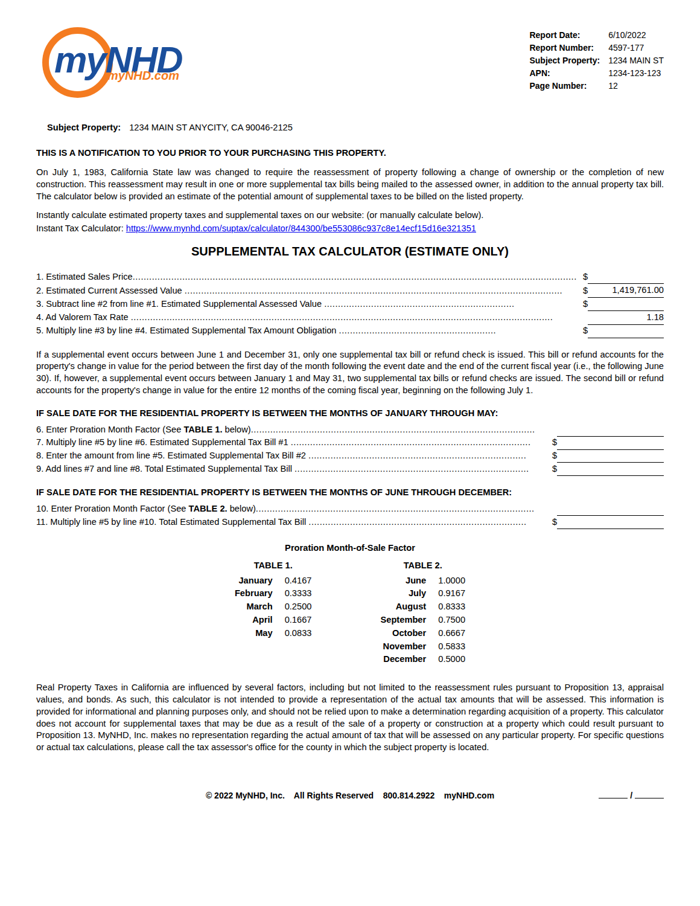myNHD
myNHD.com
| Report Date: | 6/10/2022 |
| Report Number: | 4597-177 |
| Subject Property: | 1234 MAIN ST |
| APN: | 1234-123-123 |
| Page Number: | 12 |
Subject Property: 1234 MAIN ST ANYCITY, CA 90046-2125
THIS IS A NOTIFICATION TO YOU PRIOR TO YOUR PURCHASING THIS PROPERTY.
On July 1, 1983, California State law was changed to require the reassessment of property following a change of ownership or the completion of new construction. This reassessment may result in one or more supplemental tax bills being mailed to the assessed owner, in addition to the annual property tax bill. The calculator below is provided an estimate of the potential amount of supplemental taxes to be billed on the listed property.
Instantly calculate estimated property taxes and supplemental taxes on our website: (or manually calculate below).
Instant Tax Calculator: https://www.mynhd.com/suptax/calculator/844300/be553086c937c8e14ecf15d16e321351
SUPPLEMENTAL TAX CALCULATOR (ESTIMATE ONLY)
| 1. Estimated Sales Price ................................................................................................................................................................. | $ | |
| 2. Estimated Current Assessed Value ......................................................................................................................................... | $ | 1,419,761.00 |
| 3. Subtract line #2 from line #1. Estimated Supplemental Assessed Value ..................................................................... | $ | |
| 4. Ad Valorem Tax Rate ......................................................................................................................................................... | | 1.18 |
| 5. Multiply line #3 by line #4. Estimated Supplemental Tax Amount Obligation ......................................................... | $ | |
If a supplemental event occurs between June 1 and December 31, only one supplemental tax bill or refund check is issued. This bill or refund accounts for the property's change in value for the period between the first day of the month following the event date and the end of the current fiscal year (i.e., the following June 30). If, however, a supplemental event occurs between January 1 and May 31, two supplemental tax bills or refund checks are issued. The second bill or refund accounts for the property's change in value for the entire 12 months of the coming fiscal year, beginning on the following July 1.
IF SALE DATE FOR THE RESIDENTIAL PROPERTY IS BETWEEN THE MONTHS OF JANUARY THROUGH MAY:
| 6. Enter Proration Month Factor (See TABLE 1. below) ....................................................................................................... | | |
| 7. Multiply line #5 by line #6. Estimated Supplemental Tax Bill #1 ....................................................................................... | $ | |
| 8. Enter the amount from line #5. Estimated Supplemental Tax Bill #2 ............................................................................... | $ | |
| 9. Add lines #7 and line #8. Total Estimated Supplemental Tax Bill ..................................................................................... | $ | |
IF SALE DATE FOR THE RESIDENTIAL PROPERTY IS BETWEEN THE MONTHS OF JUNE THROUGH DECEMBER:
| 10. Enter Proration Month Factor (See TABLE 2. below) ..................................................................................................... | | |
| 11. Multiply line #5 by line #10. Total Estimated Supplemental Tax Bill ............................................................................... | $ | |
Proration Month-of-Sale Factor
| TABLE 1. | | TABLE 2. |
| January | 0.4167 | | June | 1.0000 |
| February | 0.3333 | | July | 0.9167 |
| March | 0.2500 | | August | 0.8333 |
| April | 0.1667 | | September | 0.7500 |
| May | 0.0833 | | October | 0.6667 |
| | | | November | 0.5833 |
| | | | December | 0.5000 |
Real Property Taxes in California are influenced by several factors, including but not limited to the reassessment rules pursuant to Proposition 13, appraisal values, and bonds. As such, this calculator is not intended to provide a representation of the actual tax amounts that will be assessed. This information is provided for informational and planning purposes only, and should not be relied upon to make a determination regarding acquisition of a property. This calculator does not account for supplemental taxes that may be due as a result of the sale of a property or construction at a property which could result pursuant to Proposition 13. MyNHD, Inc. makes no representation regarding the actual amount of tax that will be assessed on any particular property. For specific questions or actual tax calculations, please call the tax assessor's office for the county in which the subject property is located.
© 2022 MyNHD, Inc. All Rights Reserved 800.814.2922 myNHD.com /